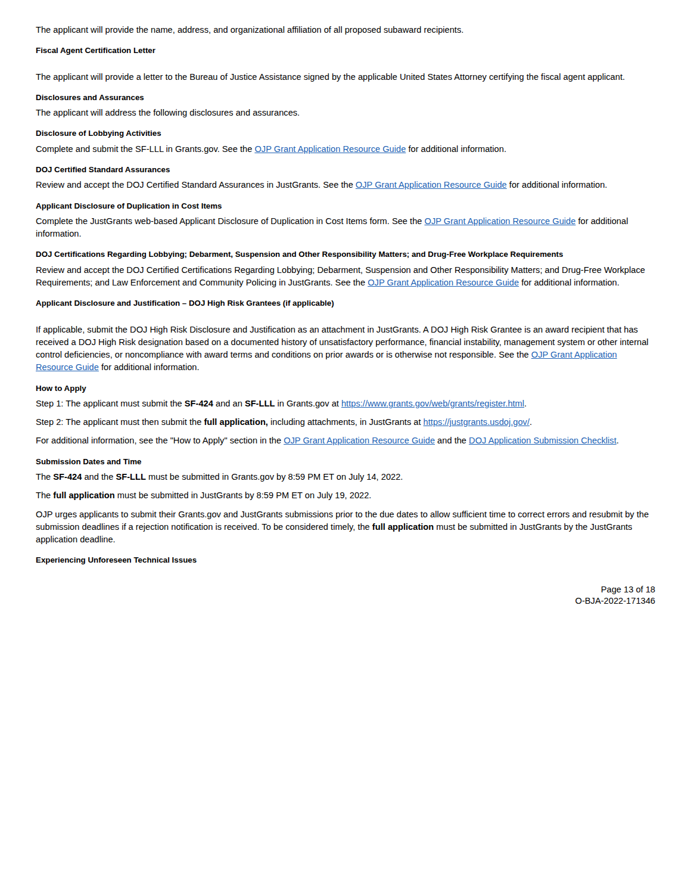The applicant will provide the name, address, and organizational affiliation of all proposed subaward recipients.
Fiscal Agent Certification Letter
The applicant will provide a letter to the Bureau of Justice Assistance signed by the applicable United States Attorney certifying the fiscal agent applicant.
Disclosures and Assurances
The applicant will address the following disclosures and assurances.
Disclosure of Lobbying Activities
Complete and submit the SF-LLL in Grants.gov. See the OJP Grant Application Resource Guide for additional information.
DOJ Certified Standard Assurances
Review and accept the DOJ Certified Standard Assurances in JustGrants. See the OJP Grant Application Resource Guide for additional information.
Applicant Disclosure of Duplication in Cost Items
Complete the JustGrants web-based Applicant Disclosure of Duplication in Cost Items form. See the OJP Grant Application Resource Guide for additional information.
DOJ Certifications Regarding Lobbying; Debarment, Suspension and Other Responsibility Matters; and Drug-Free Workplace Requirements
Review and accept the DOJ Certified Certifications Regarding Lobbying; Debarment, Suspension and Other Responsibility Matters; and Drug-Free Workplace Requirements; and Law Enforcement and Community Policing in JustGrants. See the OJP Grant Application Resource Guide for additional information.
Applicant Disclosure and Justification – DOJ High Risk Grantees (if applicable)
If applicable, submit the DOJ High Risk Disclosure and Justification as an attachment in JustGrants. A DOJ High Risk Grantee is an award recipient that has received a DOJ High Risk designation based on a documented history of unsatisfactory performance, financial instability, management system or other internal control deficiencies, or noncompliance with award terms and conditions on prior awards or is otherwise not responsible. See the OJP Grant Application Resource Guide for additional information.
How to Apply
Step 1: The applicant must submit the SF-424 and an SF-LLL in Grants.gov at https://www.grants.gov/web/grants/register.html.
Step 2: The applicant must then submit the full application, including attachments, in JustGrants at https://justgrants.usdoj.gov/.
For additional information, see the "How to Apply" section in the OJP Grant Application Resource Guide and the DOJ Application Submission Checklist.
Submission Dates and Time
The SF-424 and the SF-LLL must be submitted in Grants.gov by 8:59 PM ET on July 14, 2022.
The full application must be submitted in JustGrants by 8:59 PM ET on July 19, 2022.
OJP urges applicants to submit their Grants.gov and JustGrants submissions prior to the due dates to allow sufficient time to correct errors and resubmit by the submission deadlines if a rejection notification is received. To be considered timely, the full application must be submitted in JustGrants by the JustGrants application deadline.
Experiencing Unforeseen Technical Issues
Page 13 of 18
O-BJA-2022-171346